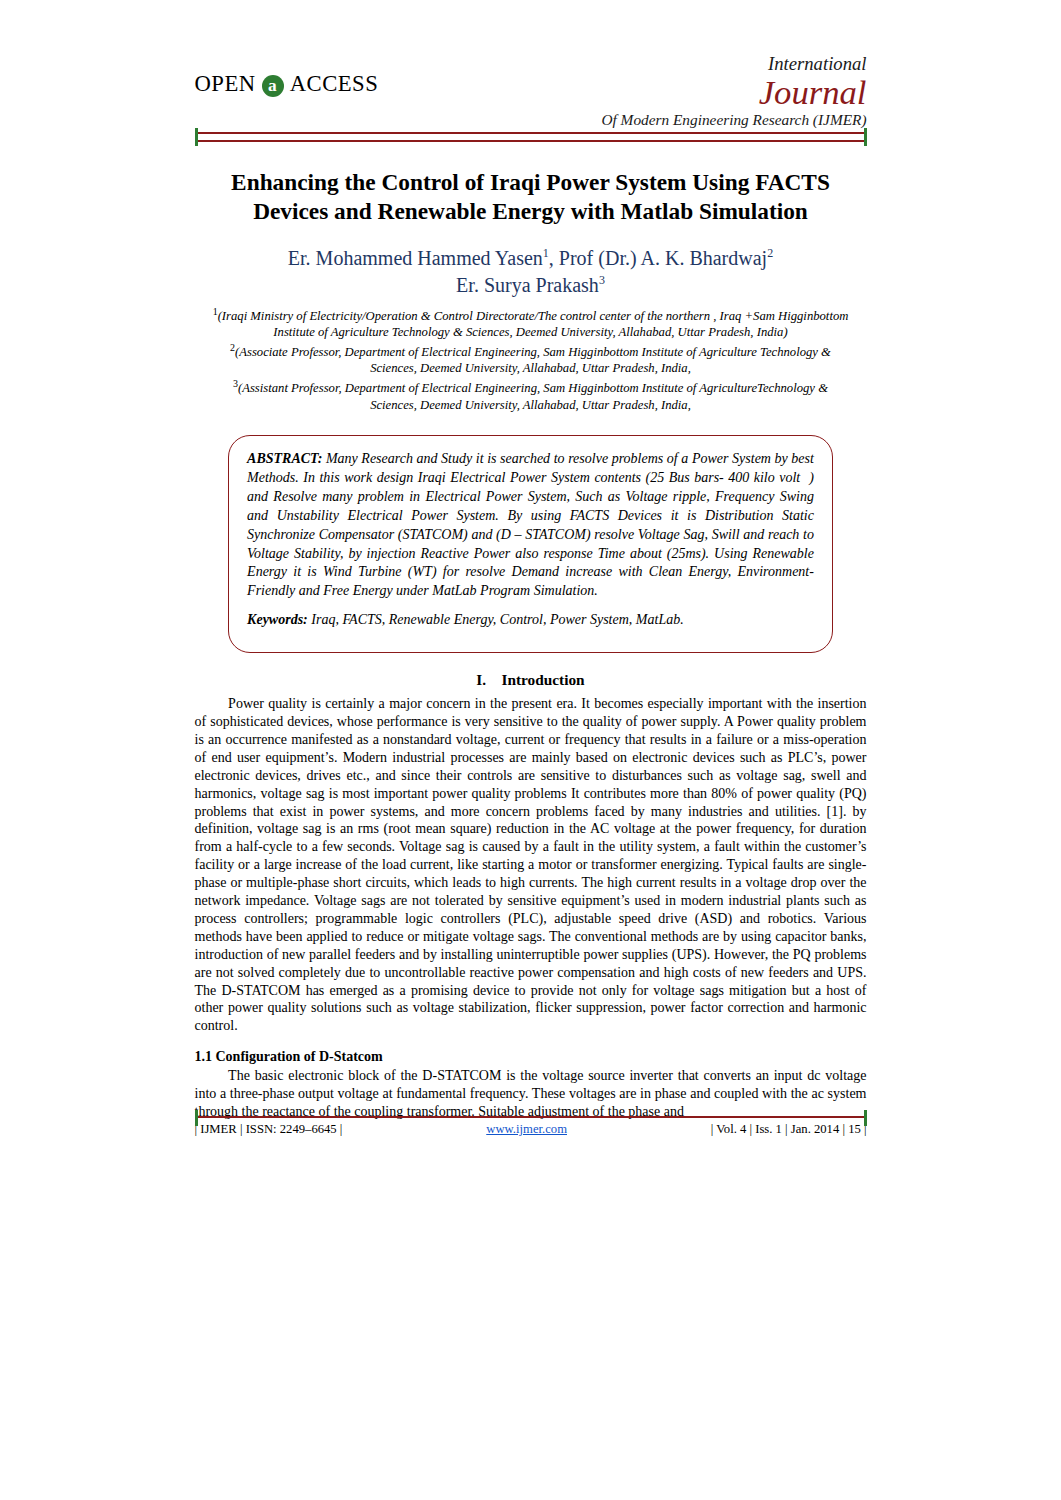OPEN aACCESS
International
Journal
Of Modern Engineering Research (IJMER)
Enhancing the Control of Iraqi Power System Using FACTS
Devices and Renewable Energy with Matlab Simulation
Er. Mohammed Hammed Yasen1, Prof (Dr.) A. K. Bhardwaj2
Er. Surya Prakash3
1(Iraqi Ministry of Electricity/Operation & Control Directorate/The control center of the northern , Iraq +Sam Higginbottom Institute of Agriculture Technology & Sciences, Deemed University, Allahabad, Uttar Pradesh, India)
2(Associate Professor, Department of Electrical Engineering, Sam Higginbottom Institute of Agriculture Technology & Sciences, Deemed University, Allahabad, Uttar Pradesh, India,
3(Assistant Professor, Department of Electrical Engineering, Sam Higginbottom Institute of AgricultureTechnology & Sciences, Deemed University, Allahabad, Uttar Pradesh, India,
ABSTRACT: Many Research and Study it is searched to resolve problems of a Power System by best Methods. In this work design Iraqi Electrical Power System contents (25 Bus bars- 400 kilo volt ) and Resolve many problem in Electrical Power System, Such as Voltage ripple, Frequency Swing and Unstability Electrical Power System. By using FACTS Devices it is Distribution Static Synchronize Compensator (STATCOM) and (D – STATCOM) resolve Voltage Sag, Swill and reach to Voltage Stability, by injection Reactive Power also response Time about (25ms). Using Renewable Energy it is Wind Turbine (WT) for resolve Demand increase with Clean Energy, Environment-Friendly and Free Energy under MatLab Program Simulation.
Keywords: Iraq, FACTS, Renewable Energy, Control, Power System, MatLab.
I. Introduction
Power quality is certainly a major concern in the present era. It becomes especially important with the insertion of sophisticated devices, whose performance is very sensitive to the quality of power supply. A Power quality problem is an occurrence manifested as a nonstandard voltage, current or frequency that results in a failure or a miss-operation of end user equipment’s. Modern industrial processes are mainly based on electronic devices such as PLC’s, power electronic devices, drives etc., and since their controls are sensitive to disturbances such as voltage sag, swell and harmonics, voltage sag is most important power quality problems It contributes more than 80% of power quality (PQ) problems that exist in power systems, and more concern problems faced by many industries and utilities. [1]. by definition, voltage sag is an rms (root mean square) reduction in the AC voltage at the power frequency, for duration from a half-cycle to a few seconds. Voltage sag is caused by a fault in the utility system, a fault within the customer’s facility or a large increase of the load current, like starting a motor or transformer energizing. Typical faults are single-phase or multiple-phase short circuits, which leads to high currents. The high current results in a voltage drop over the network impedance. Voltage sags are not tolerated by sensitive equipment’s used in modern industrial plants such as process controllers; programmable logic controllers (PLC), adjustable speed drive (ASD) and robotics. Various methods have been applied to reduce or mitigate voltage sags. The conventional methods are by using capacitor banks, introduction of new parallel feeders and by installing uninterruptible power supplies (UPS). However, the PQ problems are not solved completely due to uncontrollable reactive power compensation and high costs of new feeders and UPS. The D-STATCOM has emerged as a promising device to provide not only for voltage sags mitigation but a host of other power quality solutions such as voltage stabilization, flicker suppression, power factor correction and harmonic control.
1.1 Configuration of D-Statcom
The basic electronic block of the D-STATCOM is the voltage source inverter that converts an input dc voltage into a three-phase output voltage at fundamental frequency. These voltages are in phase and coupled with the ac system through the reactance of the coupling transformer. Suitable adjustment of the phase and
| IJMER | ISSN: 2249–6645 |
www.ijmer.com
| Vol. 4 | Iss. 1 | Jan. 2014 | 15 |